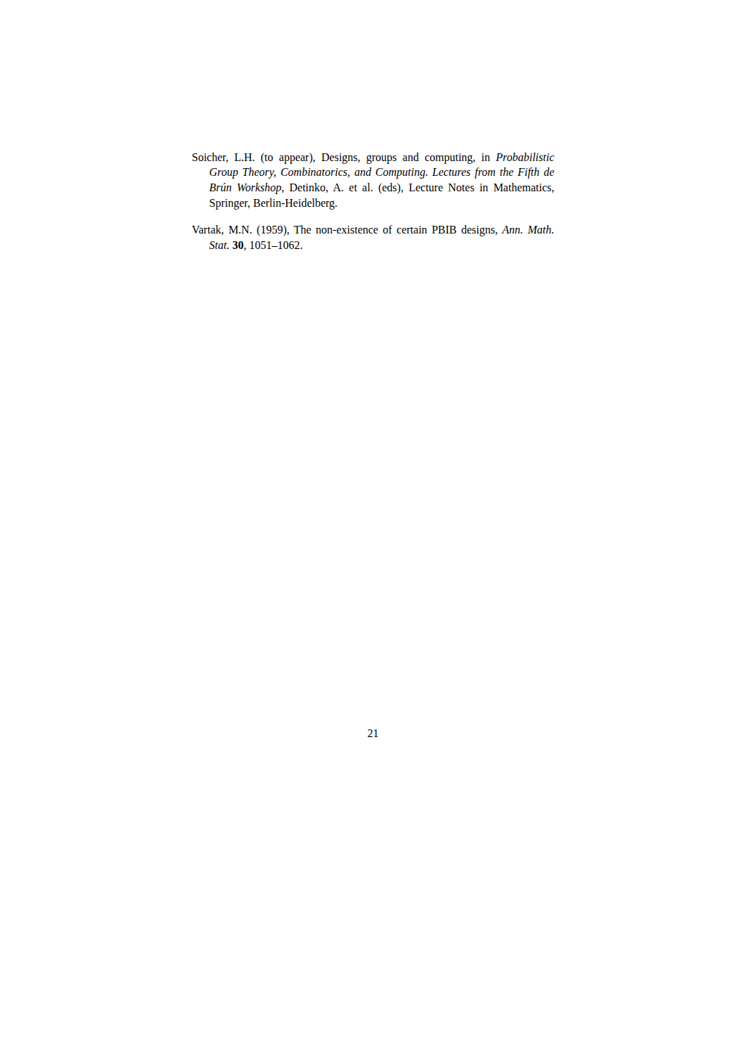Soicher, L.H. (to appear), Designs, groups and computing, in Probabilistic Group Theory, Combinatorics, and Computing. Lectures from the Fifth de Brún Workshop, Detinko, A. et al. (eds), Lecture Notes in Mathematics, Springer, Berlin-Heidelberg.
Vartak, M.N. (1959), The non-existence of certain PBIB designs, Ann. Math. Stat. 30, 1051–1062.
21